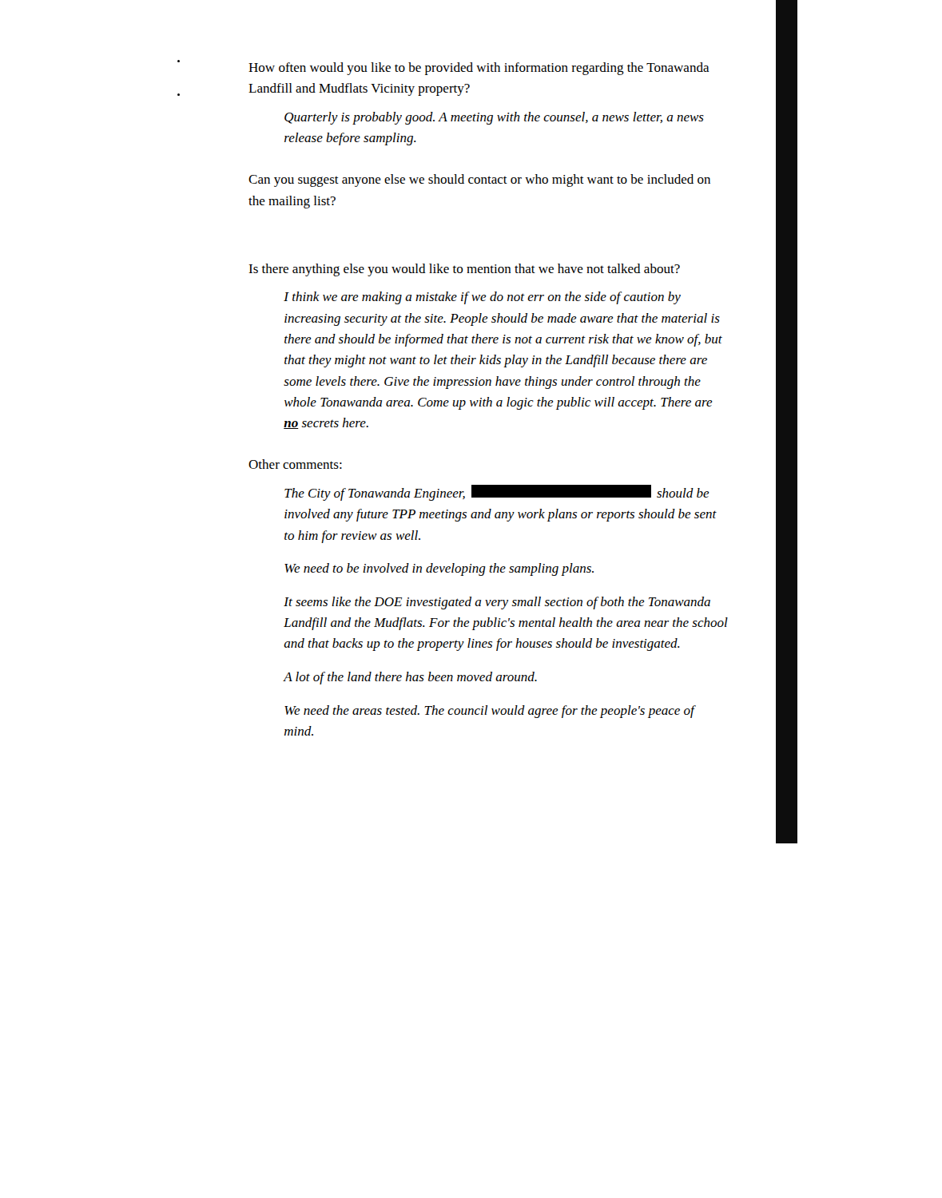How often would you like to be provided with information regarding the Tonawanda Landfill and Mudflats Vicinity property?
Quarterly is probably good. A meeting with the counsel, a news letter, a news release before sampling.
Can you suggest anyone else we should contact or who might want to be included on the mailing list?
Is there anything else you would like to mention that we have not talked about?
I think we are making a mistake if we do not err on the side of caution by increasing security at the site. People should be made aware that the material is there and should be informed that there is not a current risk that we know of, but that they might not want to let their kids play in the Landfill because there are some levels there. Give the impression have things under control through the whole Tonawanda area. Come up with a logic the public will accept. There are no secrets here.
Other comments:
The City of Tonawanda Engineer, should be involved any future TPP meetings and any work plans or reports should be sent to him for review as well.
We need to be involved in developing the sampling plans.
It seems like the DOE investigated a very small section of both the Tonawanda Landfill and the Mudflats. For the public's mental health the area near the school and that backs up to the property lines for houses should be investigated.
A lot of the land there has been moved around.
We need the areas tested. The council would agree for the people's peace of mind.